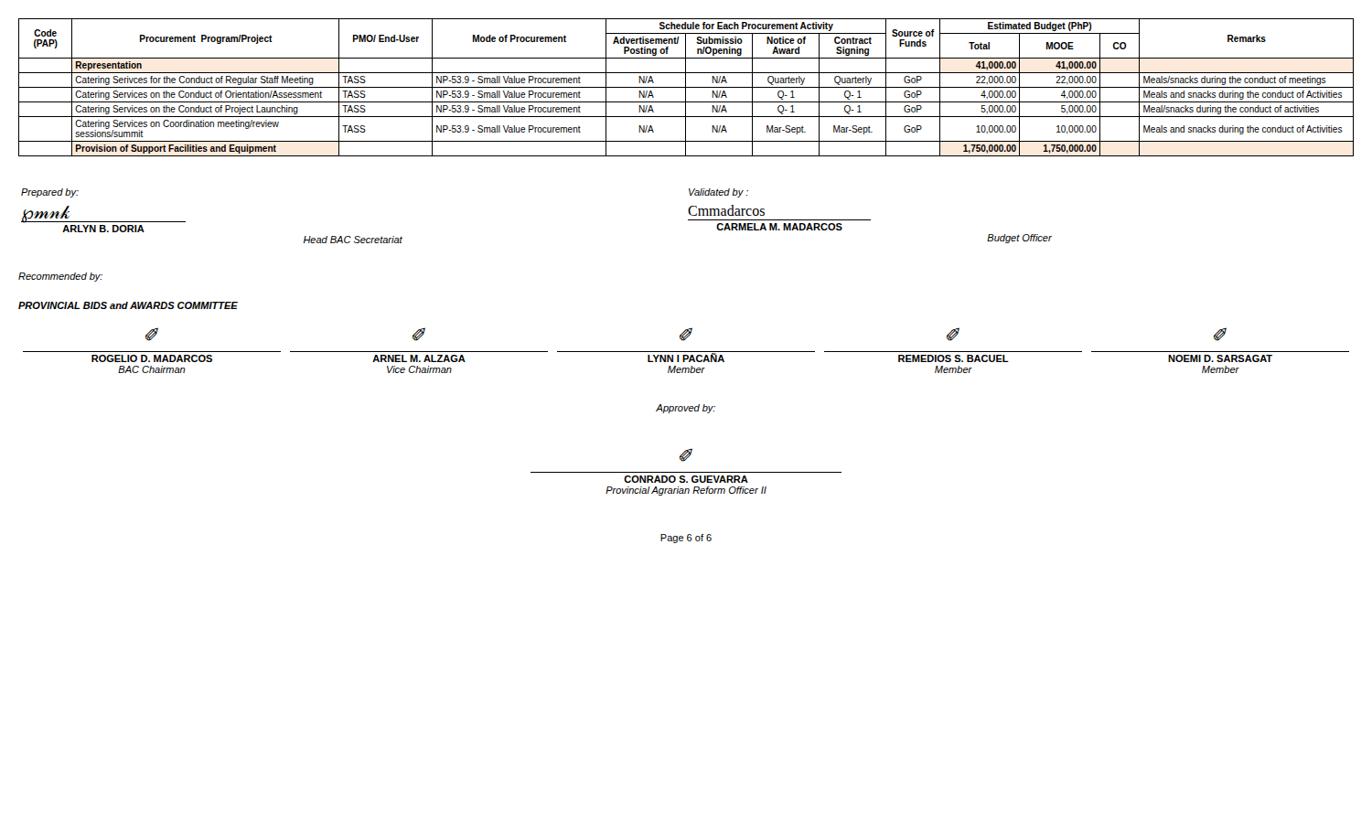| Code (PAP) | Procurement Program/Project | PMO/ End-User | Mode of Procurement | Schedule for Each Procurement Activity | Source of Funds | Estimated Budget (PhP) | Remarks |
| --- | --- | --- | --- | --- | --- | --- | --- |
| Advertisement/ Posting of | Submissio n/Opening | Notice of Award | Contract Signing | Total | MOOE | CO |
| | Representation | | | | | | | | 41,000.00 | 41,000.00 | | |
| | Catering Serivces for the Conduct of Regular Staff Meeting | TASS | NP-53.9 - Small Value Procurement | N/A | N/A | Quarterly | Quarterly | GoP | 22,000.00 | 22,000.00 | | Meals/snacks during the conduct of meetings |
| | Catering Services on the Conduct of Orientation/Assessment | TASS | NP-53.9 - Small Value Procurement | N/A | N/A | Q- 1 | Q- 1 | GoP | 4,000.00 | 4,000.00 | | Meals and snacks during the conduct of Activities |
| | Catering Services on the Conduct of Project Launching | TASS | NP-53.9 - Small Value Procurement | N/A | N/A | Q- 1 | Q- 1 | GoP | 5,000.00 | 5,000.00 | | Meal/snacks during the conduct of activities |
| | Catering Services on Coordination meeting/review sessions/summit | TASS | NP-53.9 - Small Value Procurement | N/A | N/A | Mar-Sept. | Mar-Sept. | GoP | 10,000.00 | 10,000.00 | | Meals and snacks during the conduct of Activities |
| | Provision of Support Facilities and Equipment | | | | | | | | 1,750,000.00 | 1,750,000.00 | | |
| Prepared by: ℘𝓂𝓃𝓀 ARLYN B. DORIA Head BAC Secretariat | Validated by : Cmmadarcos CARMELA M. MADARCOS Budget Officer |
Recommended by:
PROVINCIAL BIDS and AWARDS COMMITTEE
✐
ROGELIO D. MADARCOS BAC Chairman
✐
ARNEL M. ALZAGA Vice Chairman
✐
LYNN I PACAÑA Member
✐
REMEDIOS S. BACUEL Member
✐
NOEMI D. SARSAGAT Member
Approved by:
✐
CONRADO S. GUEVARRA Provincial Agrarian Reform Officer II
Page 6 of 6